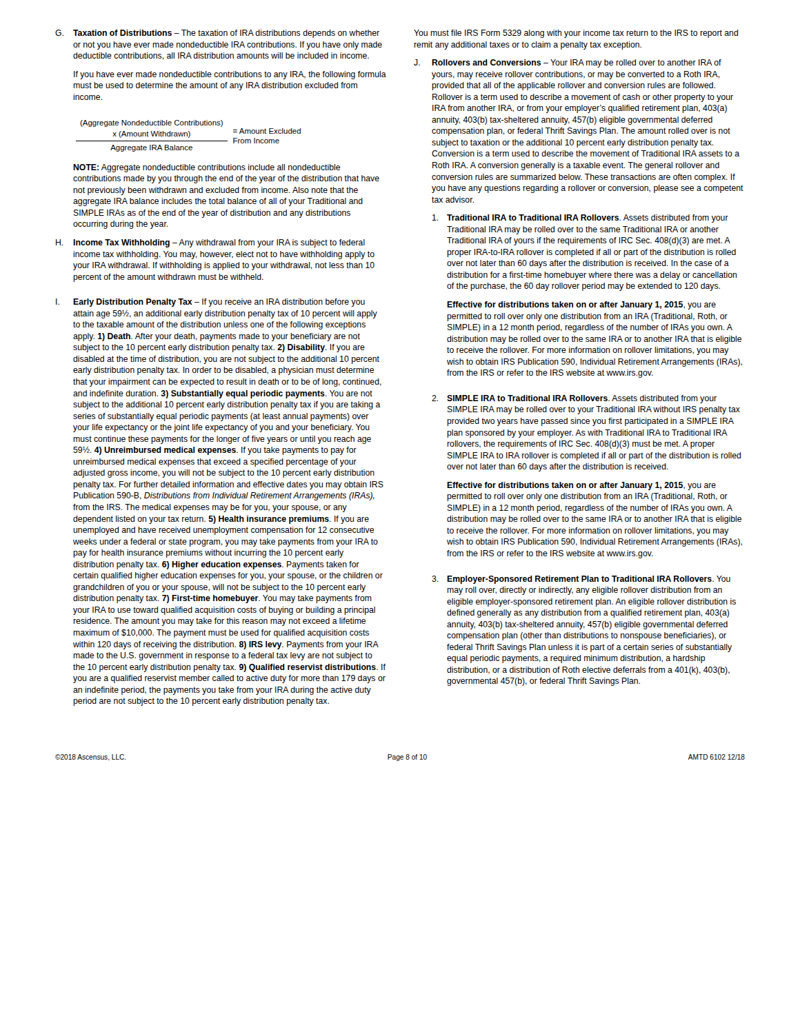G.
Taxation of Distributions – The taxation of IRA distributions depends on whether or not you have ever made nondeductible IRA contributions. If you have only made deductible contributions, all IRA distribution amounts will be included in income.
If you have ever made nondeductible contributions to any IRA, the following formula must be used to determine the amount of any IRA distribution excluded from income.
| (Aggregate Nondeductible Contributions) x (Amount Withdrawn) Aggregate IRA Balance | = Amount Excluded From Income |
NOTE: Aggregate nondeductible contributions include all nondeductible contributions made by you through the end of the year of the distribution that have not previously been withdrawn and excluded from income. Also note that the aggregate IRA balance includes the total balance of all of your Traditional and SIMPLE IRAs as of the end of the year of distribution and any distributions occurring during the year.
H.
Income Tax Withholding – Any withdrawal from your IRA is subject to federal income tax withholding. You may, however, elect not to have withholding apply to your IRA withdrawal. If withholding is applied to your withdrawal, not less than 10 percent of the amount withdrawn must be withheld.
I.
Early Distribution Penalty Tax – If you receive an IRA distribution before you attain age 59½, an additional early distribution penalty tax of 10 percent will apply to the taxable amount of the distribution unless one of the following exceptions apply. 1) Death. After your death, payments made to your beneficiary are not subject to the 10 percent early distribution penalty tax. 2) Disability. If you are disabled at the time of distribution, you are not subject to the additional 10 percent early distribution penalty tax. In order to be disabled, a physician must determine that your impairment can be expected to result in death or to be of long, continued, and indefinite duration. 3) Substantially equal periodic payments. You are not subject to the additional 10 percent early distribution penalty tax if you are taking a series of substantially equal periodic payments (at least annual payments) over your life expectancy or the joint life expectancy of you and your beneficiary. You must continue these payments for the longer of five years or until you reach age 59½. 4) Unreimbursed medical expenses. If you take payments to pay for unreimbursed medical expenses that exceed a specified percentage of your adjusted gross income, you will not be subject to the 10 percent early distribution penalty tax. For further detailed information and effective dates you may obtain IRS Publication 590-B, Distributions from Individual Retirement Arrangements (IRAs), from the IRS. The medical expenses may be for you, your spouse, or any dependent listed on your tax return. 5) Health insurance premiums. If you are unemployed and have received unemployment compensation for 12 consecutive weeks under a federal or state program, you may take payments from your IRA to pay for health insurance premiums without incurring the 10 percent early distribution penalty tax. 6) Higher education expenses. Payments taken for certain qualified higher education expenses for you, your spouse, or the children or grandchildren of you or your spouse, will not be subject to the 10 percent early distribution penalty tax. 7) First-time homebuyer. You may take payments from your IRA to use toward qualified acquisition costs of buying or building a principal residence. The amount you may take for this reason may not exceed a lifetime maximum of $10,000. The payment must be used for qualified acquisition costs within 120 days of receiving the distribution. 8) IRS levy. Payments from your IRA made to the U.S. government in response to a federal tax levy are not subject to the 10 percent early distribution penalty tax. 9) Qualified reservist distributions. If you are a qualified reservist member called to active duty for more than 179 days or an indefinite period, the payments you take from your IRA during the active duty period are not subject to the 10 percent early distribution penalty tax.
You must file IRS Form 5329 along with your income tax return to the IRS to report and remit any additional taxes or to claim a penalty tax exception.
J.
Rollovers and Conversions – Your IRA may be rolled over to another IRA of yours, may receive rollover contributions, or may be converted to a Roth IRA, provided that all of the applicable rollover and conversion rules are followed. Rollover is a term used to describe a movement of cash or other property to your IRA from another IRA, or from your employer’s qualified retirement plan, 403(a) annuity, 403(b) tax-sheltered annuity, 457(b) eligible governmental deferred compensation plan, or federal Thrift Savings Plan. The amount rolled over is not subject to taxation or the additional 10 percent early distribution penalty tax. Conversion is a term used to describe the movement of Traditional IRA assets to a Roth IRA. A conversion generally is a taxable event. The general rollover and conversion rules are summarized below. These transactions are often complex. If you have any questions regarding a rollover or conversion, please see a competent tax advisor.
1.
Traditional IRA to Traditional IRA Rollovers. Assets distributed from your Traditional IRA may be rolled over to the same Traditional IRA or another Traditional IRA of yours if the requirements of IRC Sec. 408(d)(3) are met. A proper IRA-to-IRA rollover is completed if all or part of the distribution is rolled over not later than 60 days after the distribution is received. In the case of a distribution for a first-time homebuyer where there was a delay or cancellation of the purchase, the 60 day rollover period may be extended to 120 days.
Effective for distributions taken on or after January 1, 2015, you are permitted to roll over only one distribution from an IRA (Traditional, Roth, or SIMPLE) in a 12 month period, regardless of the number of IRAs you own. A distribution may be rolled over to the same IRA or to another IRA that is eligible to receive the rollover. For more information on rollover limitations, you may wish to obtain IRS Publication 590, Individual Retirement Arrangements (IRAs), from the IRS or refer to the IRS website at www.irs.gov.
2.
SIMPLE IRA to Traditional IRA Rollovers. Assets distributed from your SIMPLE IRA may be rolled over to your Traditional IRA without IRS penalty tax provided two years have passed since you first participated in a SIMPLE IRA plan sponsored by your employer. As with Traditional IRA to Traditional IRA rollovers, the requirements of IRC Sec. 408(d)(3) must be met. A proper SIMPLE IRA to IRA rollover is completed if all or part of the distribution is rolled over not later than 60 days after the distribution is received.
Effective for distributions taken on or after January 1, 2015, you are permitted to roll over only one distribution from an IRA (Traditional, Roth, or SIMPLE) in a 12 month period, regardless of the number of IRAs you own. A distribution may be rolled over to the same IRA or to another IRA that is eligible to receive the rollover. For more information on rollover limitations, you may wish to obtain IRS Publication 590, Individual Retirement Arrangements (IRAs), from the IRS or refer to the IRS website at www.irs.gov.
3.
Employer-Sponsored Retirement Plan to Traditional IRA Rollovers. You may roll over, directly or indirectly, any eligible rollover distribution from an eligible employer-sponsored retirement plan. An eligible rollover distribution is defined generally as any distribution from a qualified retirement plan, 403(a) annuity, 403(b) tax-sheltered annuity, 457(b) eligible governmental deferred compensation plan (other than distributions to nonspouse beneficiaries), or federal Thrift Savings Plan unless it is part of a certain series of substantially equal periodic payments, a required minimum distribution, a hardship distribution, or a distribution of Roth elective deferrals from a 401(k), 403(b), governmental 457(b), or federal Thrift Savings Plan.
©2018 Ascensus, LLC.
Page 8 of 10
AMTD 6102 12/18